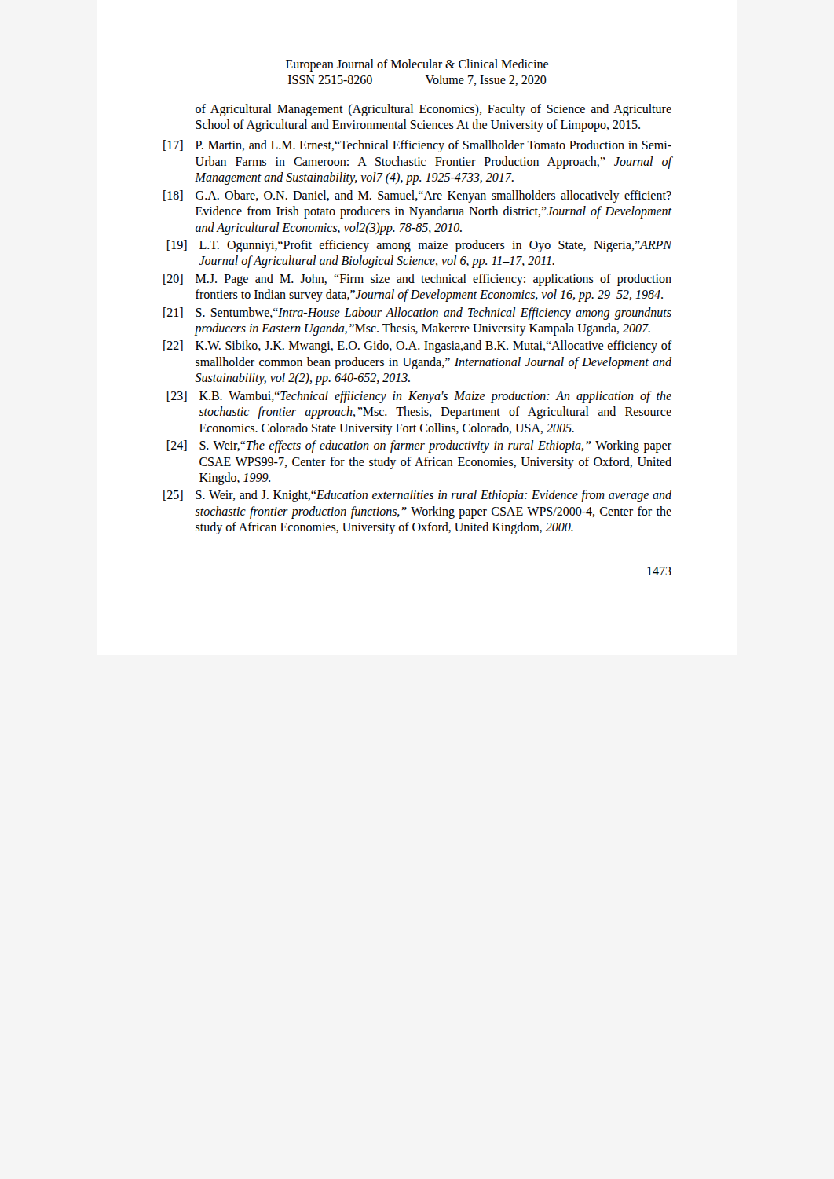European Journal of Molecular & Clinical Medicine ISSN 2515-8260 Volume 7, Issue 2, 2020
of Agricultural Management (Agricultural Economics), Faculty of Science and Agriculture School of Agricultural and Environmental Sciences At the University of Limpopo, 2015.
[17] P. Martin, and L.M. Ernest,“Technical Efficiency of Smallholder Tomato Production in Semi-Urban Farms in Cameroon: A Stochastic Frontier Production Approach,” Journal of Management and Sustainability, vol7 (4), pp. 1925-4733, 2017.
[18] G.A. Obare, O.N. Daniel, and M. Samuel,“Are Kenyan smallholders allocatively efficient? Evidence from Irish potato producers in Nyandarua North district,”Journal of Development and Agricultural Economics, vol2(3)pp. 78-85, 2010.
[19] L.T. Ogunniyi,“Profit efficiency among maize producers in Oyo State, Nigeria,”ARPN Journal of Agricultural and Biological Science, vol 6, pp. 11–17, 2011.
[20] M.J. Page and M. John, “Firm size and technical efficiency: applications of production frontiers to Indian survey data,”Journal of Development Economics, vol 16, pp. 29–52, 1984.
[21] S. Sentumbwe,“Intra-House Labour Allocation and Technical Efficiency among groundnuts producers in Eastern Uganda,”Msc. Thesis, Makerere University Kampala Uganda, 2007.
[22] K.W. Sibiko, J.K. Mwangi, E.O. Gido, O.A. Ingasia,and B.K. Mutai,“Allocative efficiency of smallholder common bean producers in Uganda,” International Journal of Development and Sustainability, vol 2(2), pp. 640-652, 2013.
[23] K.B. Wambui,“Technical effiiciency in Kenya's Maize production: An application of the stochastic frontier approach,”Msc. Thesis, Department of Agricultural and Resource Economics. Colorado State University Fort Collins, Colorado, USA, 2005.
[24] S. Weir,“The effects of education on farmer productivity in rural Ethiopia,” Working paper CSAE WPS99-7, Center for the study of African Economies, University of Oxford, United Kingdo, 1999.
[25] S. Weir, and J. Knight,“Education externalities in rural Ethiopia: Evidence from average and stochastic frontier production functions,” Working paper CSAE WPS/2000-4, Center for the study of African Economies, University of Oxford, United Kingdom, 2000.
1473